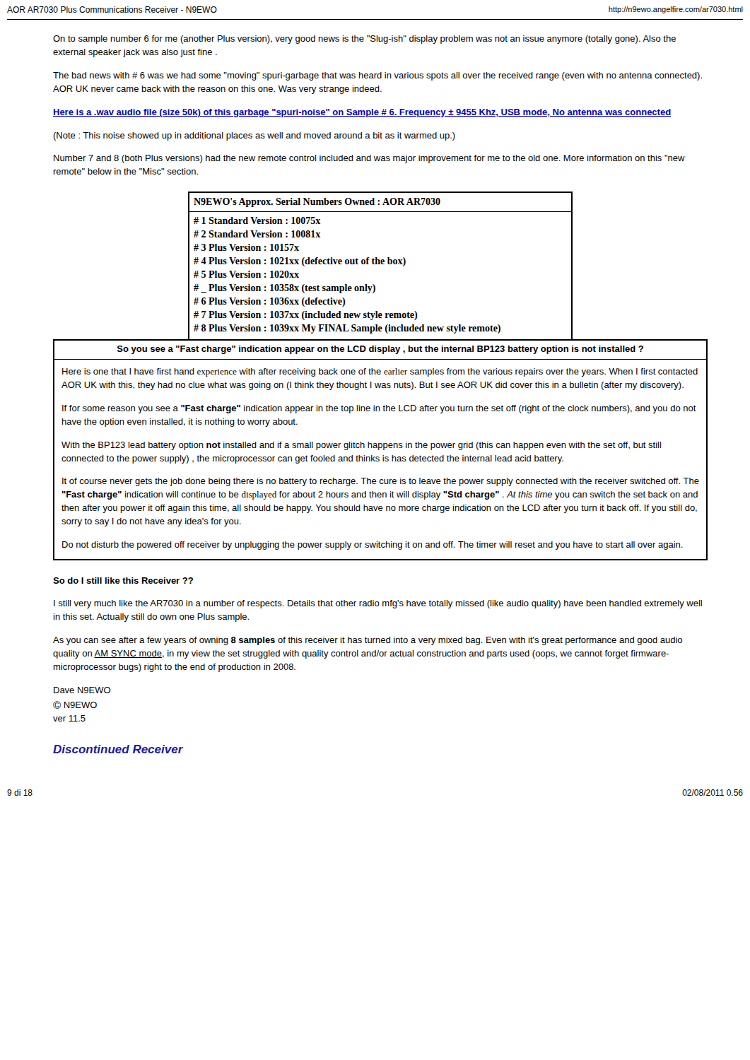AOR AR7030 Plus Communications Receiver - N9EWO
http://n9ewo.angelfire.com/ar7030.html
On to sample number 6 for me (another Plus version), very good news is the "Slug-ish" display problem was not an issue anymore (totally gone). Also the external speaker jack was also just fine .
The bad news with # 6 was we had some "moving" spuri-garbage that was heard in various spots all over the received range (even with no antenna connected). AOR UK never came back with the reason on this one. Was very strange indeed.
Here is a .wav audio file (size 50k) of this garbage "spuri-noise" on Sample # 6. Frequency ± 9455 Khz, USB mode, No antenna was connected
(Note : This noise showed up in additional places as well and moved around a bit as it warmed up.)
Number 7 and 8 (both Plus versions) had the new remote control included and was major improvement for me to the old one. More information on this "new remote" below in the "Misc" section.
N9EWO's Approx. Serial Numbers Owned : AOR AR7030
# 1 Standard Version : 10075x
# 2 Standard Version : 10081x
# 3 Plus Version : 10157x
# 4 Plus Version : 1021xx (defective out of the box)
# 5 Plus Version : 1020xx
# _ Plus Version : 10358x (test sample only)
# 6 Plus Version : 1036xx (defective)
# 7 Plus Version : 1037xx (included new style remote)
# 8 Plus Version : 1039xx My FINAL Sample (included new style remote)
So you see a "Fast charge" indication appear on the LCD display , but the internal BP123 battery option is not installed ?
Here is one that I have first hand experience with after receiving back one of the earlier samples from the various repairs over the years. When I first contacted AOR UK with this, they had no clue what was going on (I think they thought I was nuts). But I see AOR UK did cover this in a bulletin (after my discovery).
If for some reason you see a "Fast charge" indication appear in the top line in the LCD after you turn the set off (right of the clock numbers), and you do not have the option even installed, it is nothing to worry about.
With the BP123 lead battery option not installed and if a small power glitch happens in the power grid (this can happen even with the set off, but still connected to the power supply) , the microprocessor can get fooled and thinks is has detected the internal lead acid battery.
It of course never gets the job done being there is no battery to recharge. The cure is to leave the power supply connected with the receiver switched off. The "Fast charge" indication will continue to be displayed for about 2 hours and then it will display "Std charge" . At this time you can switch the set back on and then after you power it off again this time, all should be happy. You should have no more charge indication on the LCD after you turn it back off. If you still do, sorry to say I do not have any idea's for you.
Do not disturb the powered off receiver by unplugging the power supply or switching it on and off. The timer will reset and you have to start all over again.
So do I still like this Receiver ??
I still very much like the AR7030 in a number of respects. Details that other radio mfg's have totally missed (like audio quality) have been handled extremely well in this set. Actually still do own one Plus sample.
As you can see after a few years of owning 8 samples of this receiver it has turned into a very mixed bag. Even with it's great performance and good audio quality on AM SYNC mode, in my view the set struggled with quality control and/or actual construction and parts used (oops, we cannot forget firmware-microprocessor bugs) right to the end of production in 2008.
Dave N9EWO
© N9EWO
ver 11.5
Discontinued Receiver
9 di 18
02/08/2011 0.56